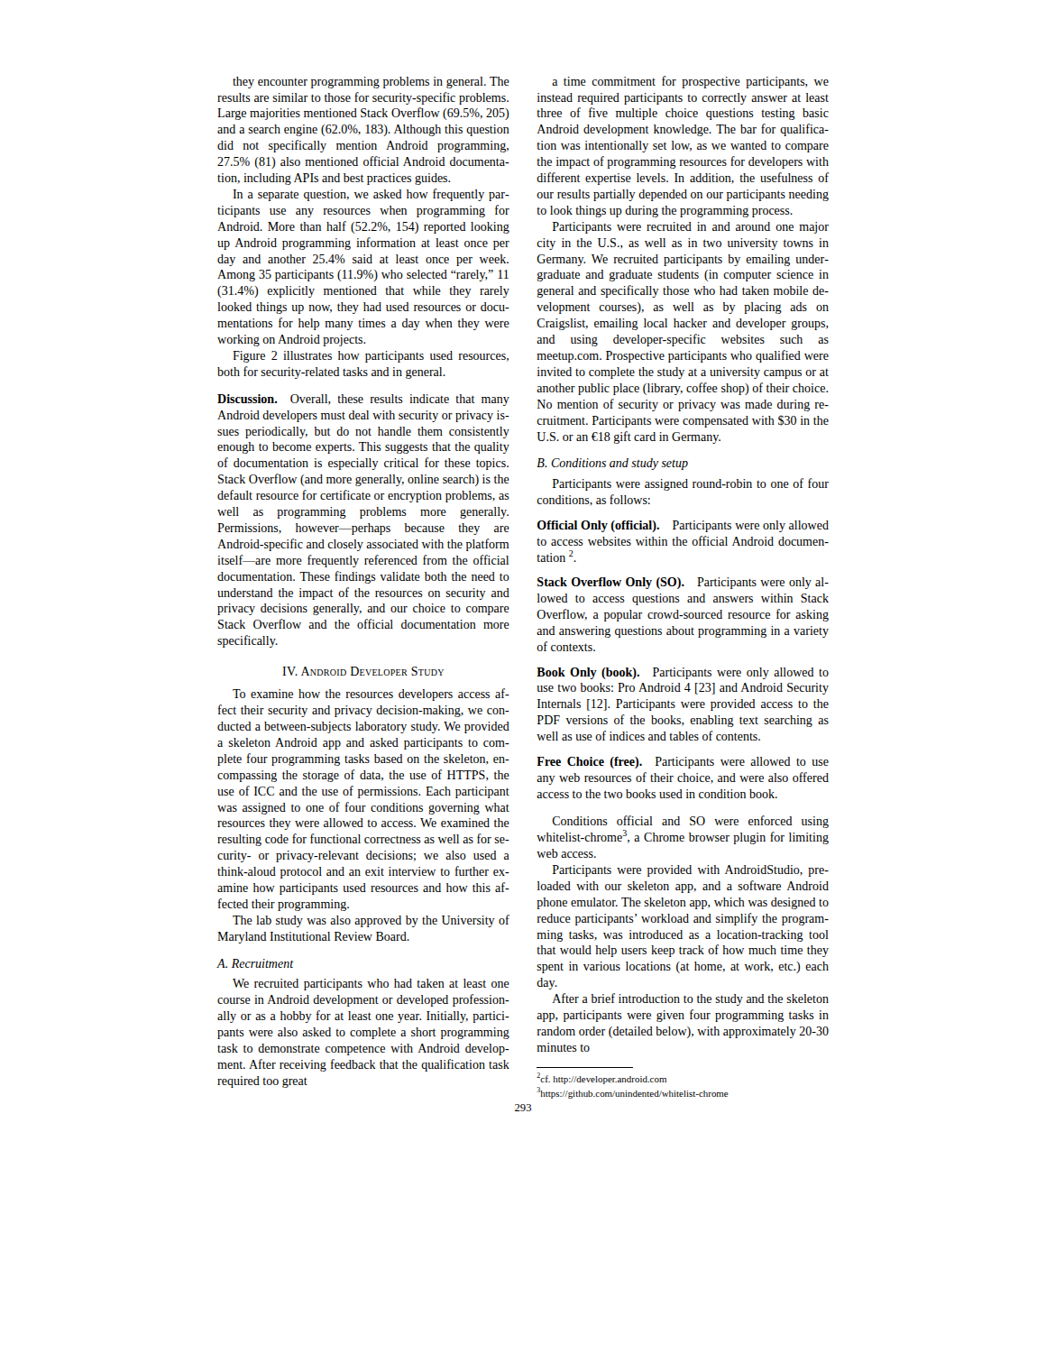they encounter programming problems in general. The results are similar to those for security-specific problems. Large majorities mentioned Stack Overflow (69.5%, 205) and a search engine (62.0%, 183). Although this question did not specifically mention Android programming, 27.5% (81) also mentioned official Android documentation, including APIs and best practices guides.
In a separate question, we asked how frequently participants use any resources when programming for Android. More than half (52.2%, 154) reported looking up Android programming information at least once per day and another 25.4% said at least once per week. Among 35 participants (11.9%) who selected “rarely,” 11 (31.4%) explicitly mentioned that while they rarely looked things up now, they had used resources or documentations for help many times a day when they were working on Android projects.
Figure 2 illustrates how participants used resources, both for security-related tasks and in general.
Discussion. Overall, these results indicate that many Android developers must deal with security or privacy issues periodically, but do not handle them consistently enough to become experts. This suggests that the quality of documentation is especially critical for these topics. Stack Overflow (and more generally, online search) is the default resource for certificate or encryption problems, as well as programming problems more generally. Permissions, however—perhaps because they are Android-specific and closely associated with the platform itself—are more frequently referenced from the official documentation. These findings validate both the need to understand the impact of the resources on security and privacy decisions generally, and our choice to compare Stack Overflow and the official documentation more specifically.
IV. Android Developer Study
To examine how the resources developers access affect their security and privacy decision-making, we conducted a between-subjects laboratory study. We provided a skeleton Android app and asked participants to complete four programming tasks based on the skeleton, encompassing the storage of data, the use of HTTPS, the use of ICC and the use of permissions. Each participant was assigned to one of four conditions governing what resources they were allowed to access. We examined the resulting code for functional correctness as well as for security- or privacy-relevant decisions; we also used a think-aloud protocol and an exit interview to further examine how participants used resources and how this affected their programming.
The lab study was also approved by the University of Maryland Institutional Review Board.
A. Recruitment
We recruited participants who had taken at least one course in Android development or developed professionally or as a hobby for at least one year. Initially, participants were also asked to complete a short programming task to demonstrate competence with Android development. After receiving feedback that the qualification task required too great
a time commitment for prospective participants, we instead required participants to correctly answer at least three of five multiple choice questions testing basic Android development knowledge. The bar for qualification was intentionally set low, as we wanted to compare the impact of programming resources for developers with different expertise levels. In addition, the usefulness of our results partially depended on our participants needing to look things up during the programming process.
Participants were recruited in and around one major city in the U.S., as well as in two university towns in Germany. We recruited participants by emailing undergraduate and graduate students (in computer science in general and specifically those who had taken mobile development courses), as well as by placing ads on Craigslist, emailing local hacker and developer groups, and using developer-specific websites such as meetup.com. Prospective participants who qualified were invited to complete the study at a university campus or at another public place (library, coffee shop) of their choice. No mention of security or privacy was made during recruitment. Participants were compensated with $30 in the U.S. or an €18 gift card in Germany.
B. Conditions and study setup
Participants were assigned round-robin to one of four conditions, as follows:
Official Only (official). Participants were only allowed to access websites within the official Android documentation 2.
Stack Overflow Only (SO). Participants were only allowed to access questions and answers within Stack Overflow, a popular crowd-sourced resource for asking and answering questions about programming in a variety of contexts.
Book Only (book). Participants were only allowed to use two books: Pro Android 4 [23] and Android Security Internals [12]. Participants were provided access to the PDF versions of the books, enabling text searching as well as use of indices and tables of contents.
Free Choice (free). Participants were allowed to use any web resources of their choice, and were also offered access to the two books used in condition book.
Conditions official and SO were enforced using whitelist-chrome3, a Chrome browser plugin for limiting web access.
Participants were provided with AndroidStudio, pre-loaded with our skeleton app, and a software Android phone emulator. The skeleton app, which was designed to reduce participants’ workload and simplify the programming tasks, was introduced as a location-tracking tool that would help users keep track of how much time they spent in various locations (at home, at work, etc.) each day.
After a brief introduction to the study and the skeleton app, participants were given four programming tasks in random order (detailed below), with approximately 20-30 minutes to
2cf. http://developer.android.com
3https://github.com/unindented/whitelist-chrome
293